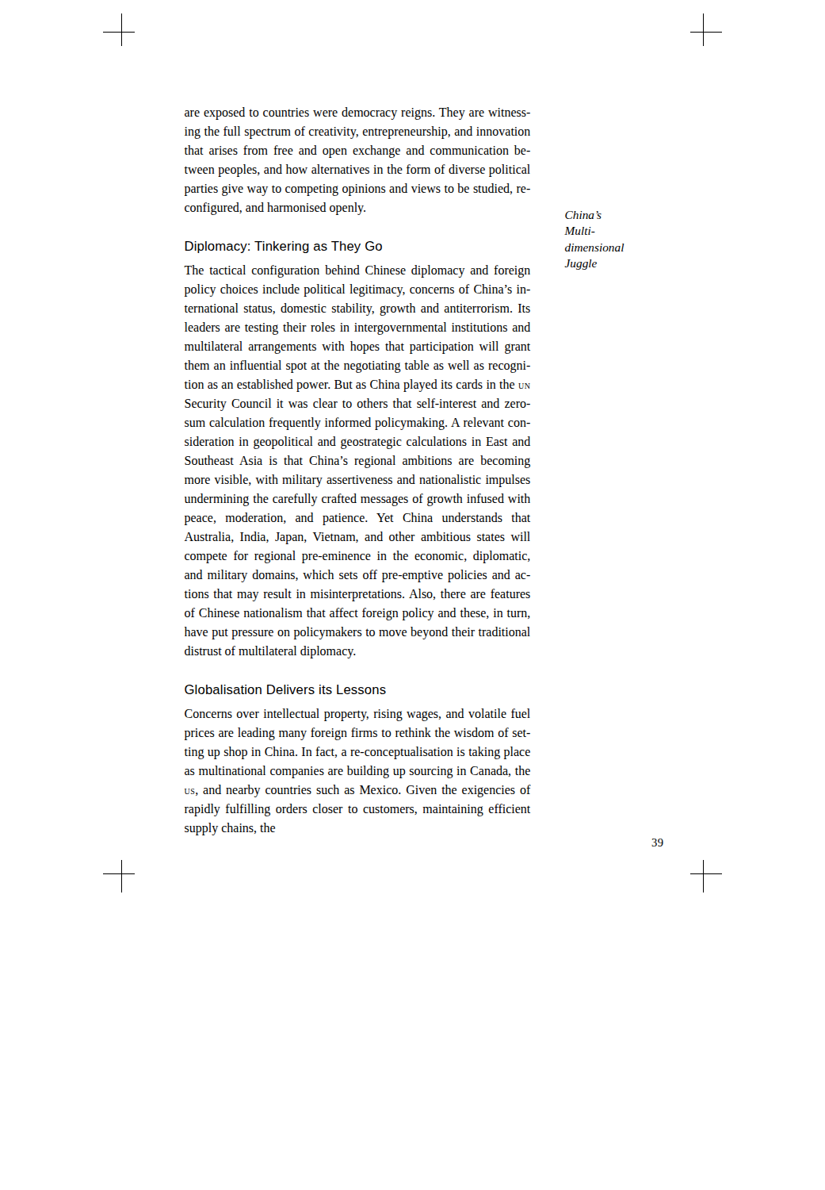China’s
Multi-
dimensional
Juggle
are exposed to countries were democracy reigns. They are witnessing the full spectrum of creativity, entrepreneurship, and innovation that arises from free and open exchange and communication between peoples, and how alternatives in the form of diverse political parties give way to competing opinions and views to be studied, reconfigured, and harmonised openly.
Diplomacy: Tinkering as They Go
The tactical configuration behind Chinese diplomacy and foreign policy choices include political legitimacy, concerns of China’s international status, domestic stability, growth and antiterrorism. Its leaders are testing their roles in intergovernmental institutions and multilateral arrangements with hopes that participation will grant them an influential spot at the negotiating table as well as recognition as an established power. But as China played its cards in the un Security Council it was clear to others that self-interest and zero-sum calculation frequently informed policymaking. A relevant consideration in geopolitical and geostrategic calculations in East and Southeast Asia is that China’s regional ambitions are becoming more visible, with military assertiveness and nationalistic impulses undermining the carefully crafted messages of growth infused with peace, moderation, and patience. Yet China understands that Australia, India, Japan, Vietnam, and other ambitious states will compete for regional pre-eminence in the economic, diplomatic, and military domains, which sets off pre-emptive policies and actions that may result in misinterpretations. Also, there are features of Chinese nationalism that affect foreign policy and these, in turn, have put pressure on policymakers to move beyond their traditional distrust of multilateral diplomacy.
Globalisation Delivers its Lessons
Concerns over intellectual property, rising wages, and volatile fuel prices are leading many foreign firms to rethink the wisdom of setting up shop in China. In fact, a re-conceptualisation is taking place as multinational companies are building up sourcing in Canada, the us, and nearby countries such as Mexico. Given the exigencies of rapidly fulfilling orders closer to customers, maintaining efficient supply chains, the
39